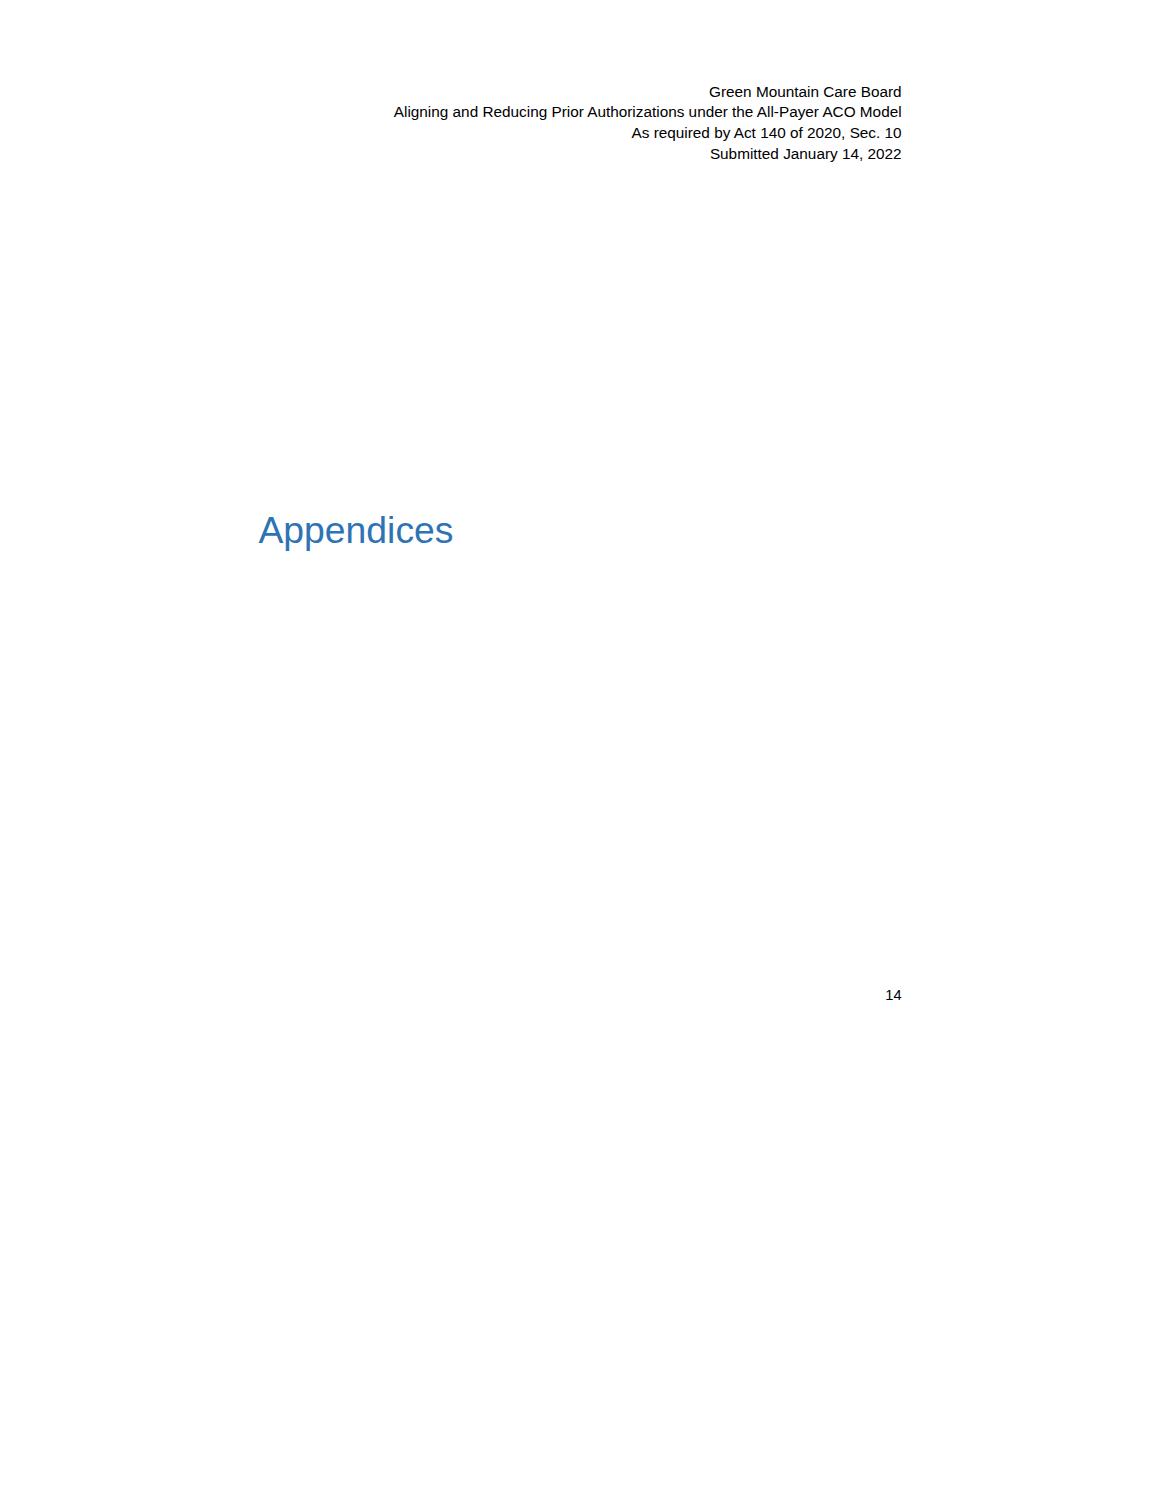Green Mountain Care Board
Aligning and Reducing Prior Authorizations under the All-Payer ACO Model
As required by Act 140 of 2020, Sec. 10
Submitted January 14, 2022
Appendices
14